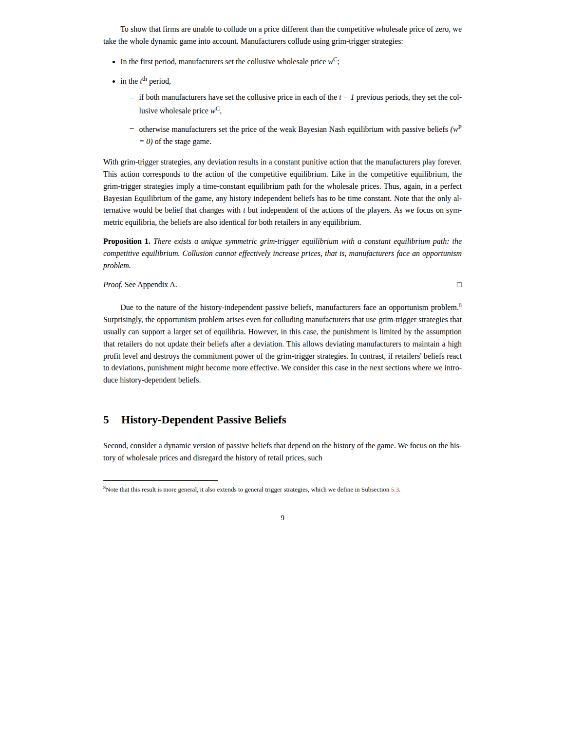To show that firms are unable to collude on a price different than the competitive wholesale price of zero, we take the whole dynamic game into account. Manufacturers collude using grim-trigger strategies:
In the first period, manufacturers set the collusive wholesale price wC;
in the tth period,
if both manufacturers have set the collusive price in each of the t − 1 previous periods, they set the collusive wholesale price wC,
otherwise manufacturers set the price of the weak Bayesian Nash equilibrium with passive beliefs (wP = 0) of the stage game.
With grim-trigger strategies, any deviation results in a constant punitive action that the manufacturers play forever. This action corresponds to the action of the competitive equilibrium. Like in the competitive equilibrium, the grim-trigger strategies imply a time-constant equilibrium path for the wholesale prices. Thus, again, in a perfect Bayesian Equilibrium of the game, any history independent beliefs has to be time constant. Note that the only alternative would be belief that changes with t but independent of the actions of the players. As we focus on symmetric equilibria, the beliefs are also identical for both retailers in any equilibrium.
Proposition 1. There exists a unique symmetric grim-trigger equilibrium with a constant equilibrium path: the competitive equilibrium. Collusion cannot effectively increase prices, that is, manufacturers face an opportunism problem.
Proof. See Appendix A. □
Due to the nature of the history-independent passive beliefs, manufacturers face an opportunism problem.8 Surprisingly, the opportunism problem arises even for colluding manufacturers that use grim-trigger strategies that usually can support a larger set of equilibria. However, in this case, the punishment is limited by the assumption that retailers do not update their beliefs after a deviation. This allows deviating manufacturers to maintain a high profit level and destroys the commitment power of the grim-trigger strategies. In contrast, if retailers' beliefs react to deviations, punishment might become more effective. We consider this case in the next sections where we introduce history-dependent beliefs.
5 History-Dependent Passive Beliefs
Second, consider a dynamic version of passive beliefs that depend on the history of the game. We focus on the history of wholesale prices and disregard the history of retail prices, such
8Note that this result is more general, it also extends to general trigger strategies, which we define in Subsection 5.3.
9